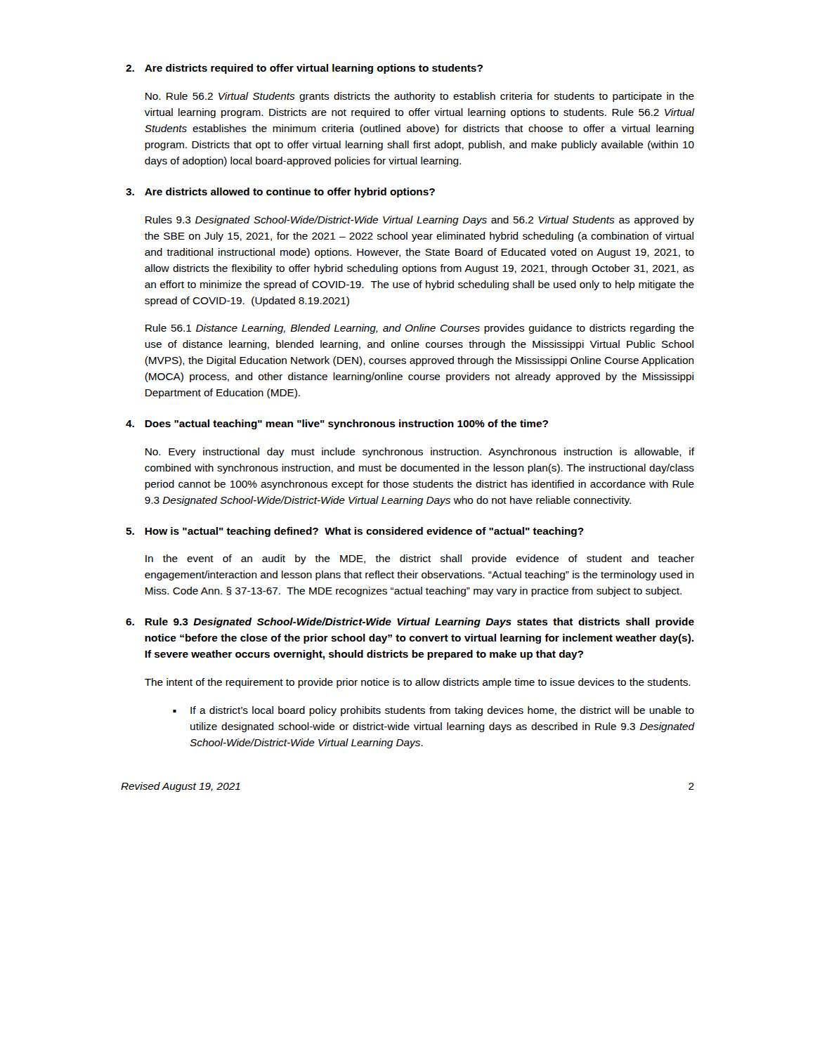Are districts required to offer virtual learning options to students?
No. Rule 56.2 Virtual Students grants districts the authority to establish criteria for students to participate in the virtual learning program. Districts are not required to offer virtual learning options to students. Rule 56.2 Virtual Students establishes the minimum criteria (outlined above) for districts that choose to offer a virtual learning program. Districts that opt to offer virtual learning shall first adopt, publish, and make publicly available (within 10 days of adoption) local board-approved policies for virtual learning.
Are districts allowed to continue to offer hybrid options?
Rules 9.3 Designated School-Wide/District-Wide Virtual Learning Days and 56.2 Virtual Students as approved by the SBE on July 15, 2021, for the 2021 – 2022 school year eliminated hybrid scheduling (a combination of virtual and traditional instructional mode) options. However, the State Board of Educated voted on August 19, 2021, to allow districts the flexibility to offer hybrid scheduling options from August 19, 2021, through October 31, 2021, as an effort to minimize the spread of COVID-19. The use of hybrid scheduling shall be used only to help mitigate the spread of COVID-19. (Updated 8.19.2021)
Rule 56.1 Distance Learning, Blended Learning, and Online Courses provides guidance to districts regarding the use of distance learning, blended learning, and online courses through the Mississippi Virtual Public School (MVPS), the Digital Education Network (DEN), courses approved through the Mississippi Online Course Application (MOCA) process, and other distance learning/online course providers not already approved by the Mississippi Department of Education (MDE).
Does "actual teaching" mean "live" synchronous instruction 100% of the time?
No. Every instructional day must include synchronous instruction. Asynchronous instruction is allowable, if combined with synchronous instruction, and must be documented in the lesson plan(s). The instructional day/class period cannot be 100% asynchronous except for those students the district has identified in accordance with Rule 9.3 Designated School-Wide/District-Wide Virtual Learning Days who do not have reliable connectivity.
How is "actual" teaching defined? What is considered evidence of "actual" teaching?
In the event of an audit by the MDE, the district shall provide evidence of student and teacher engagement/interaction and lesson plans that reflect their observations. “Actual teaching” is the terminology used in Miss. Code Ann. § 37-13-67. The MDE recognizes “actual teaching” may vary in practice from subject to subject.
Rule 9.3 Designated School-Wide/District-Wide Virtual Learning Days states that districts shall provide notice “before the close of the prior school day” to convert to virtual learning for inclement weather day(s). If severe weather occurs overnight, should districts be prepared to make up that day?
The intent of the requirement to provide prior notice is to allow districts ample time to issue devices to the students.
If a district’s local board policy prohibits students from taking devices home, the district will be unable to utilize designated school-wide or district-wide virtual learning days as described in Rule 9.3 Designated School-Wide/District-Wide Virtual Learning Days.
Revised August 19, 2021 2